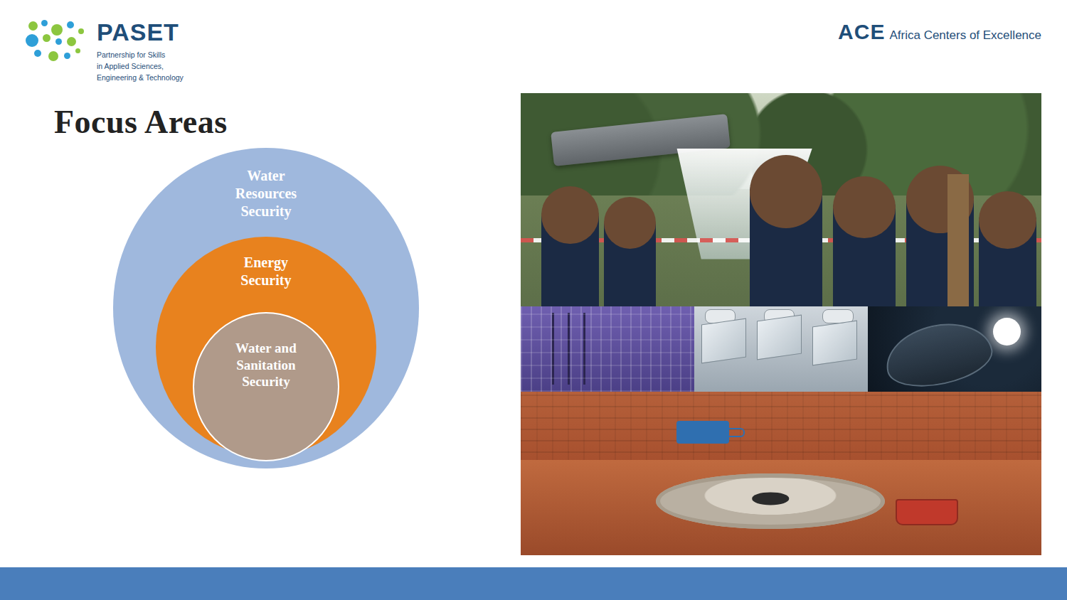PASET Partnership for Skills
in Applied Sciences,
Engineering & Technology
ACE Africa Centers of Excellence
Focus Areas
Water
Resources
Security
Energy
Security
Water and
Sanitation
Security